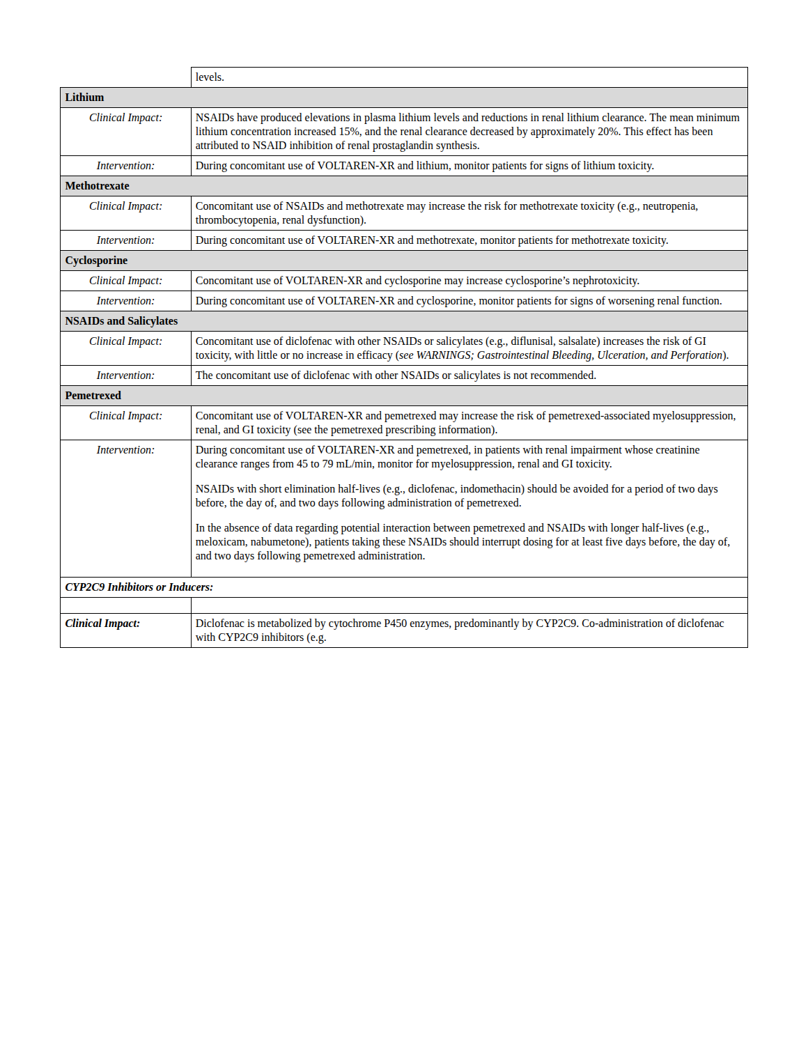| | levels. |
| Lithium |
| Clinical Impact: | NSAIDs have produced elevations in plasma lithium levels and reductions in renal lithium clearance. The mean minimum lithium concentration increased 15%, and the renal clearance decreased by approximately 20%. This effect has been attributed to NSAID inhibition of renal prostaglandin synthesis. |
| Intervention: | During concomitant use of VOLTAREN-XR and lithium, monitor patients for signs of lithium toxicity. |
| Methotrexate |
| Clinical Impact: | Concomitant use of NSAIDs and methotrexate may increase the risk for methotrexate toxicity (e.g., neutropenia, thrombocytopenia, renal dysfunction). |
| Intervention: | During concomitant use of VOLTAREN-XR and methotrexate, monitor patients for methotrexate toxicity. |
| Cyclosporine |
| Clinical Impact: | Concomitant use of VOLTAREN-XR and cyclosporine may increase cyclosporine’s nephrotoxicity. |
| Intervention: | During concomitant use of VOLTAREN-XR and cyclosporine, monitor patients for signs of worsening renal function. |
| NSAIDs and Salicylates |
| Clinical Impact: | Concomitant use of diclofenac with other NSAIDs or salicylates (e.g., diflunisal, salsalate) increases the risk of GI toxicity, with little or no increase in efficacy ( see WARNINGS; Gastrointestinal Bleeding, Ulceration, and Perforation ). |
| Intervention: | The concomitant use of diclofenac with other NSAIDs or salicylates is not recommended. |
| Pemetrexed |
| Clinical Impact: | Concomitant use of VOLTAREN-XR and pemetrexed may increase the risk of pemetrexed-associated myelosuppression, renal, and GI toxicity (see the pemetrexed prescribing information). |
| Intervention: | During concomitant use of VOLTAREN-XR and pemetrexed, in patients with renal impairment whose creatinine clearance ranges from 45 to 79 mL/min, monitor for myelosuppression, renal and GI toxicity. NSAIDs with short elimination half-lives (e.g., diclofenac, indomethacin) should be avoided for a period of two days before, the day of, and two days following administration of pemetrexed. In the absence of data regarding potential interaction between pemetrexed and NSAIDs with longer half-lives (e.g., meloxicam, nabumetone), patients taking these NSAIDs should interrupt dosing for at least five days before, the day of, and two days following pemetrexed administration. |
| CYP2C9 Inhibitors or Inducers: |
| Clinical Impact: | Diclofenac is metabolized by cytochrome P450 enzymes, predominantly by CYP2C9. Co-administration of diclofenac with CYP2C9 inhibitors (e.g. |